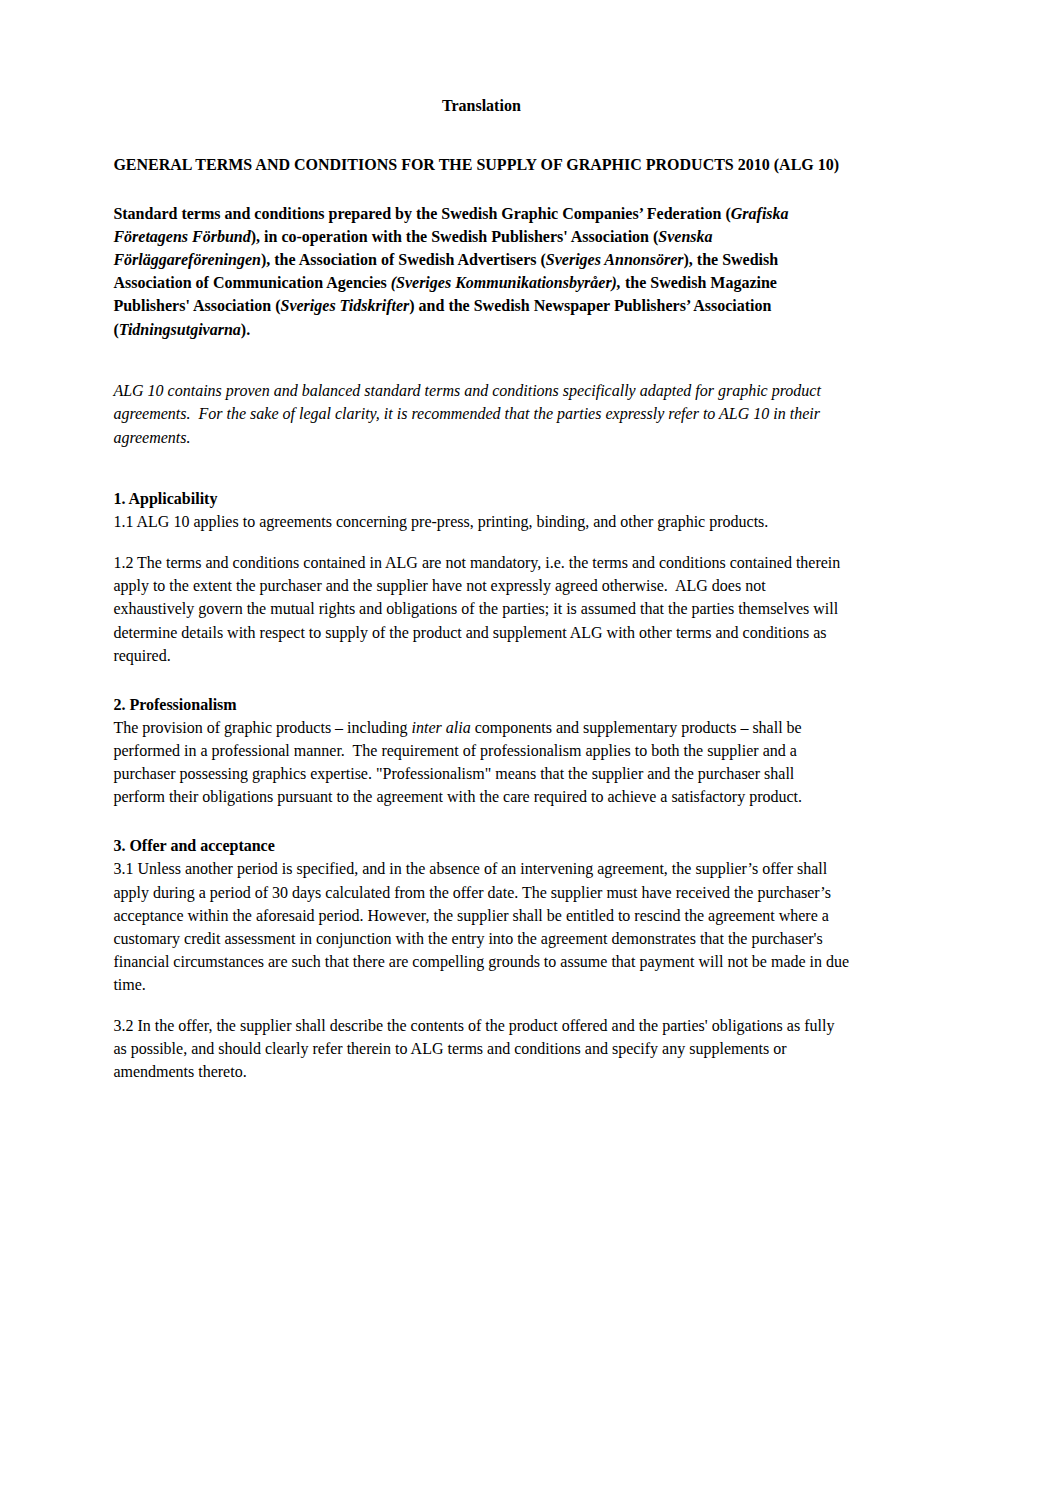Translation
General Terms and Conditions for the Supply of Graphic Products 2010 (ALG 10)
Standard terms and conditions prepared by the Swedish Graphic Companies’ Federation (Grafiska Företagens Förbund), in co-operation with the Swedish Publishers' Association (Svenska Förläggareföreningen), the Association of Swedish Advertisers (Sveriges Annonsörer), the Swedish Association of Communication Agencies (Sveriges Kommunikationsbyråer), the Swedish Magazine Publishers' Association (Sveriges Tidskrifter) and the Swedish Newspaper Publishers’ Association (Tidningsutgivarna).
ALG 10 contains proven and balanced standard terms and conditions specifically adapted for graphic product agreements. For the sake of legal clarity, it is recommended that the parties expressly refer to ALG 10 in their agreements.
1. Applicability
1.1 ALG 10 applies to agreements concerning pre-press, printing, binding, and other graphic products.
1.2 The terms and conditions contained in ALG are not mandatory, i.e. the terms and conditions contained therein apply to the extent the purchaser and the supplier have not expressly agreed otherwise. ALG does not exhaustively govern the mutual rights and obligations of the parties; it is assumed that the parties themselves will determine details with respect to supply of the product and supplement ALG with other terms and conditions as required.
2. Professionalism
The provision of graphic products – including inter alia components and supplementary products – shall be performed in a professional manner. The requirement of professionalism applies to both the supplier and a purchaser possessing graphics expertise. "Professionalism" means that the supplier and the purchaser shall perform their obligations pursuant to the agreement with the care required to achieve a satisfactory product.
3. Offer and acceptance
3.1 Unless another period is specified, and in the absence of an intervening agreement, the supplier’s offer shall apply during a period of 30 days calculated from the offer date. The supplier must have received the purchaser’s acceptance within the aforesaid period. However, the supplier shall be entitled to rescind the agreement where a customary credit assessment in conjunction with the entry into the agreement demonstrates that the purchaser's financial circumstances are such that there are compelling grounds to assume that payment will not be made in due time.
3.2 In the offer, the supplier shall describe the contents of the product offered and the parties' obligations as fully as possible, and should clearly refer therein to ALG terms and conditions and specify any supplements or amendments thereto.